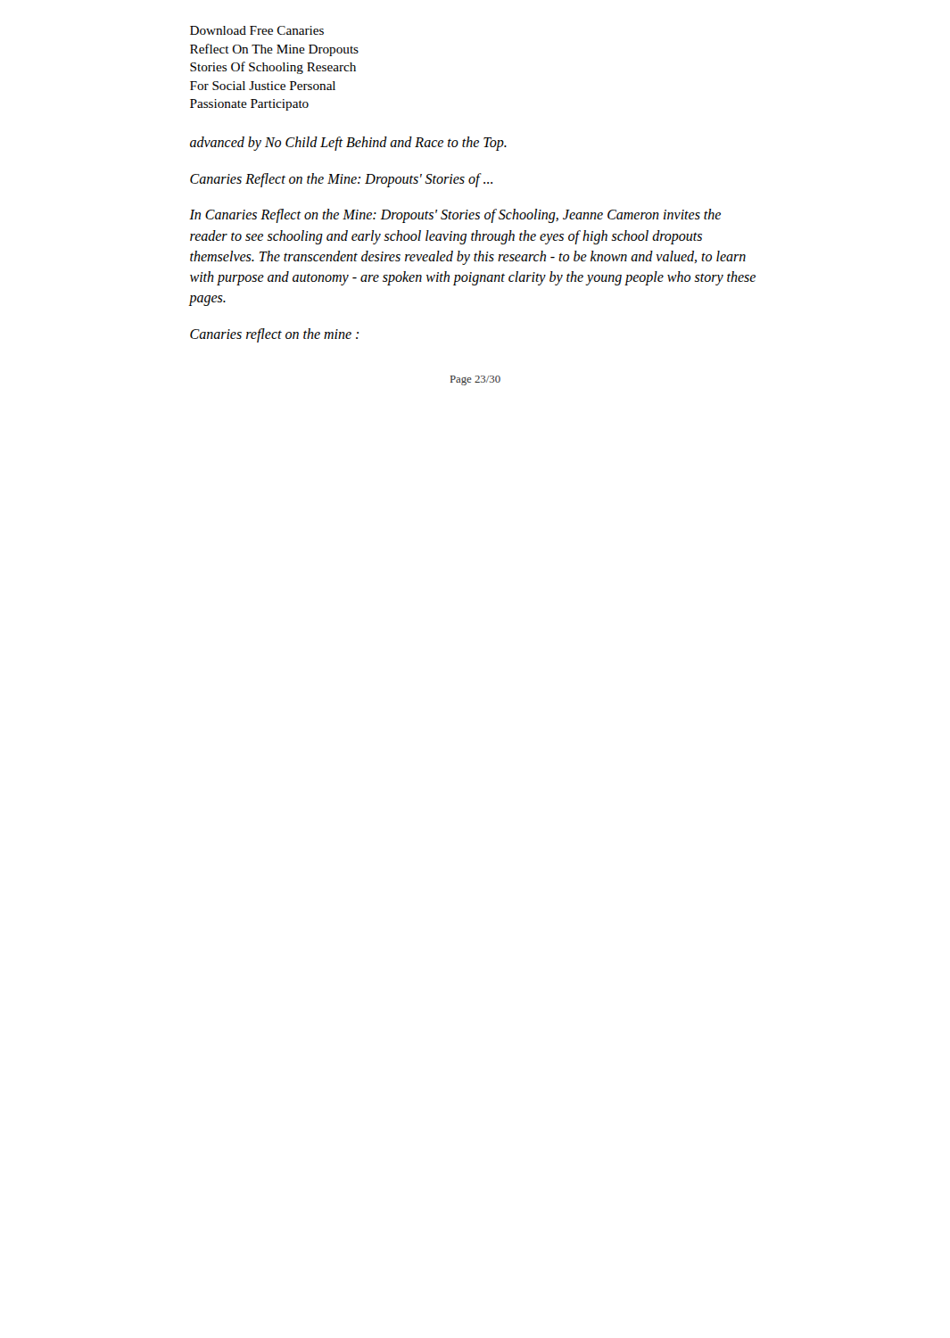Download Free Canaries Reflect On The Mine Dropouts Stories Of Schooling Research For Social Justice Personal Passionate Participato
advanced by No Child Left Behind and Race to the Top.
Canaries Reflect on the Mine: Dropouts' Stories of ...
In Canaries Reflect on the Mine: Dropouts' Stories of Schooling, Jeanne Cameron invites the reader to see schooling and early school leaving through the eyes of high school dropouts themselves. The transcendent desires revealed by this research - to be known and valued, to learn with purpose and autonomy - are spoken with poignant clarity by the young people who story these pages.
Canaries reflect on the mine :
Page 23/30